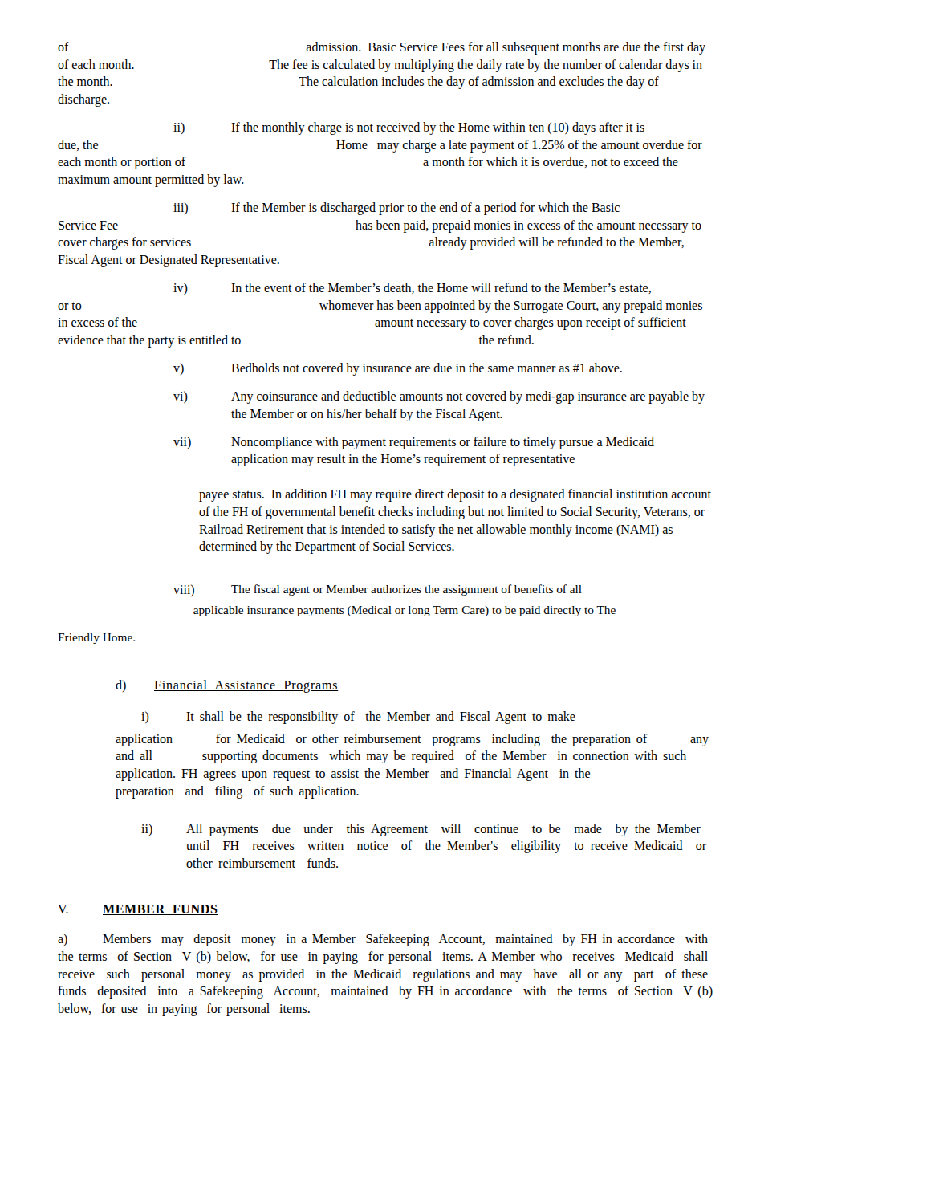of admission. Basic Service Fees for all subsequent months are due the first day of each month. The fee is calculated by multiplying the daily rate by the number of calendar days in the month. The calculation includes the day of admission and excludes the day of discharge.
ii) If the monthly charge is not received by the Home within ten (10) days after it is
due, the Home may charge a late payment of 1.25% of the amount overdue for each month or portion of a month for which it is overdue, not to exceed the maximum amount permitted by law.
iii) If the Member is discharged prior to the end of a period for which the Basic
Service Fee has been paid, prepaid monies in excess of the amount necessary to cover charges for services already provided will be refunded to the Member, Fiscal Agent or Designated Representative.
iv) In the event of the Member’s death, the Home will refund to the Member’s estate,
or to whomever has been appointed by the Surrogate Court, any prepaid monies in excess of the amount necessary to cover charges upon receipt of sufficient evidence that the party is entitled to the refund.
v) Bedholds not covered by insurance are due in the same manner as #1 above.
vi) Any coinsurance and deductible amounts not covered by medi-gap insurance are payable by the Member or on his/her behalf by the Fiscal Agent.
vii) Noncompliance with payment requirements or failure to timely pursue a Medicaid application may result in the Home’s requirement of representative
payee status. In addition FH may require direct deposit to a designated financial institution account of the FH of governmental benefit checks including but not limited to Social Security, Veterans, or Railroad Retirement that is intended to satisfy the net allowable monthly income (NAMI) as determined by the Department of Social Services.
viii) The fiscal agent or Member authorizes the assignment of benefits of all
applicable insurance payments (Medical or long Term Care) to be paid directly to The
Friendly Home.
d) Financial Assistance Programs
i) It shall be the responsibility of the Member and Fiscal Agent to make
application for Medicaid or other reimbursement programs including the preparation of any and all supporting documents which may be required of the Member in connection with such application. FH agrees upon request to assist the Member and Financial Agent in the preparation and filing of such application.
ii) All payments due under this Agreement will continue to be made by the Member until FH receives written notice of the Member's eligibility to receive Medicaid or other reimbursement funds.
V. MEMBER FUNDS
a) Members may deposit money in a Member Safekeeping Account, maintained by FH in accordance with the terms of Section V (b) below, for use in paying for personal items. A Member who receives Medicaid shall receive such personal money as provided in the Medicaid regulations and may have all or any part of these funds deposited into a Safekeeping Account, maintained by FH in accordance with the terms of Section V (b) below, for use in paying for personal items.